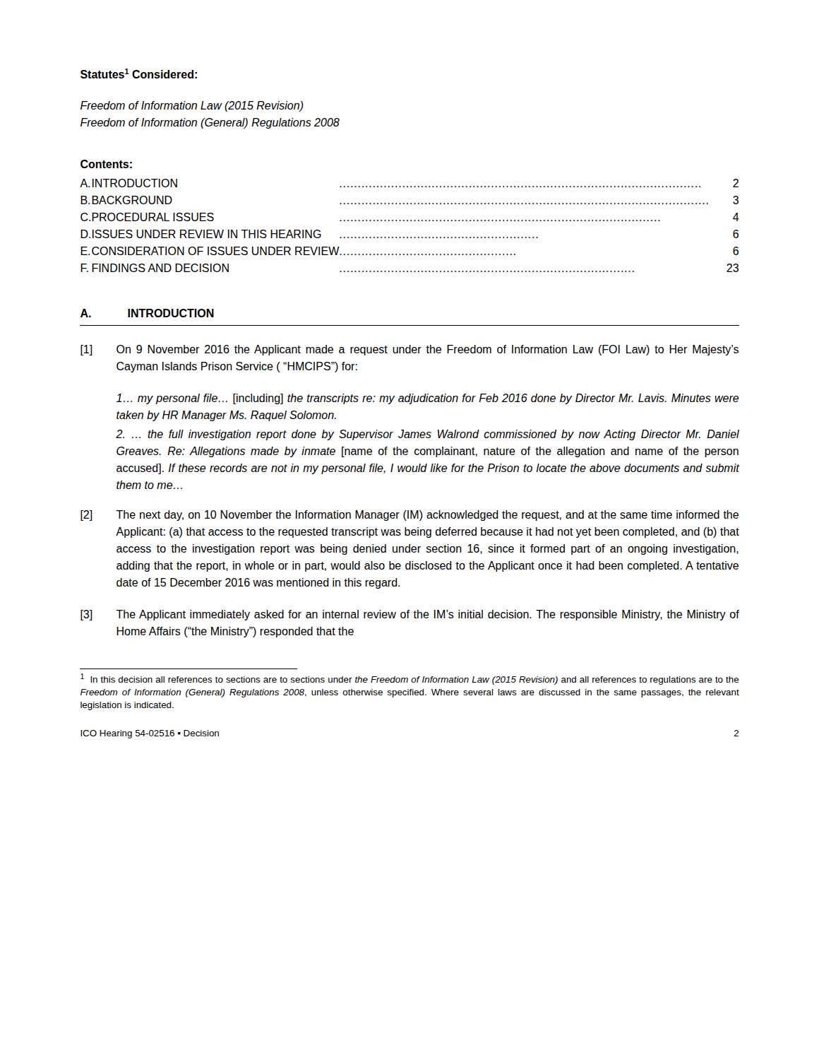Statutes1 Considered:
Freedom of Information Law (2015 Revision)
Freedom of Information (General) Regulations 2008
Contents:
| A. | INTRODUCTION | .................................................................................................. | 2 |
| B. | BACKGROUND | .................................................................................................... | 3 |
| C. | PROCEDURAL ISSUES | ....................................................................................... | 4 |
| D. | ISSUES UNDER REVIEW IN THIS HEARING | ...................................................... | 6 |
| E. | CONSIDERATION OF ISSUES UNDER REVIEW | ................................................ | 6 |
| F. | FINDINGS AND DECISION | ................................................................................ | 23 |
A. INTRODUCTION
[1]
On 9 November 2016 the Applicant made a request under the Freedom of Information Law (FOI Law) to Her Majesty’s Cayman Islands Prison Service ( “HMCIPS”) for:
1… my personal file… [including] the transcripts re: my adjudication for Feb 2016 done by Director Mr. Lavis. Minutes were taken by HR Manager Ms. Raquel Solomon.
2. … the full investigation report done by Supervisor James Walrond commissioned by now Acting Director Mr. Daniel Greaves. Re: Allegations made by inmate [name of the complainant, nature of the allegation and name of the person accused]. If these records are not in my personal file, I would like for the Prison to locate the above documents and submit them to me…
[2]
The next day, on 10 November the Information Manager (IM) acknowledged the request, and at the same time informed the Applicant: (a) that access to the requested transcript was being deferred because it had not yet been completed, and (b) that access to the investigation report was being denied under section 16, since it formed part of an ongoing investigation, adding that the report, in whole or in part, would also be disclosed to the Applicant once it had been completed. A tentative date of 15 December 2016 was mentioned in this regard.
[3]
The Applicant immediately asked for an internal review of the IM’s initial decision. The responsible Ministry, the Ministry of Home Affairs (“the Ministry”) responded that the
1 In this decision all references to sections are to sections under the Freedom of Information Law (2015 Revision) and all references to regulations are to the Freedom of Information (General) Regulations 2008, unless otherwise specified. Where several laws are discussed in the same passages, the relevant legislation is indicated.
ICO Hearing 54-02516 ▪ Decision 2